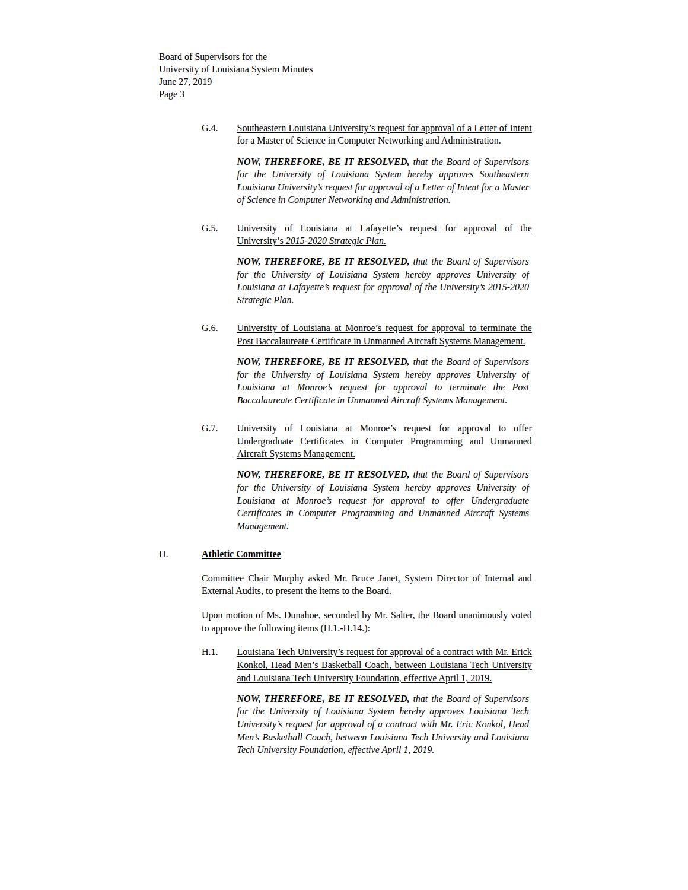Board of Supervisors for the
University of Louisiana System Minutes
June 27, 2019
Page 3
G.4.
Southeastern Louisiana University’s request for approval of a Letter of Intent for a Master of Science in Computer Networking and Administration.
NOW, THEREFORE, BE IT RESOLVED, that the Board of Supervisors for the University of Louisiana System hereby approves Southeastern Louisiana University’s request for approval of a Letter of Intent for a Master of Science in Computer Networking and Administration.
G.5.
University of Louisiana at Lafayette’s request for approval of the University’s 2015-2020 Strategic Plan.
NOW, THEREFORE, BE IT RESOLVED, that the Board of Supervisors for the University of Louisiana System hereby approves University of Louisiana at Lafayette’s request for approval of the University’s 2015-2020 Strategic Plan.
G.6.
University of Louisiana at Monroe’s request for approval to terminate the Post Baccalaureate Certificate in Unmanned Aircraft Systems Management.
NOW, THEREFORE, BE IT RESOLVED, that the Board of Supervisors for the University of Louisiana System hereby approves University of Louisiana at Monroe’s request for approval to terminate the Post Baccalaureate Certificate in Unmanned Aircraft Systems Management.
G.7.
University of Louisiana at Monroe’s request for approval to offer Undergraduate Certificates in Computer Programming and Unmanned Aircraft Systems Management.
NOW, THEREFORE, BE IT RESOLVED, that the Board of Supervisors for the University of Louisiana System hereby approves University of Louisiana at Monroe’s request for approval to offer Undergraduate Certificates in Computer Programming and Unmanned Aircraft Systems Management.
H.
Athletic Committee
Committee Chair Murphy asked Mr. Bruce Janet, System Director of Internal and External Audits, to present the items to the Board.
Upon motion of Ms. Dunahoe, seconded by Mr. Salter, the Board unanimously voted to approve the following items (H.1.-H.14.):
H.1.
Louisiana Tech University’s request for approval of a contract with Mr. Erick Konkol, Head Men’s Basketball Coach, between Louisiana Tech University and Louisiana Tech University Foundation, effective April 1, 2019.
NOW, THEREFORE, BE IT RESOLVED, that the Board of Supervisors for the University of Louisiana System hereby approves Louisiana Tech University’s request for approval of a contract with Mr. Eric Konkol, Head Men’s Basketball Coach, between Louisiana Tech University and Louisiana Tech University Foundation, effective April 1, 2019.